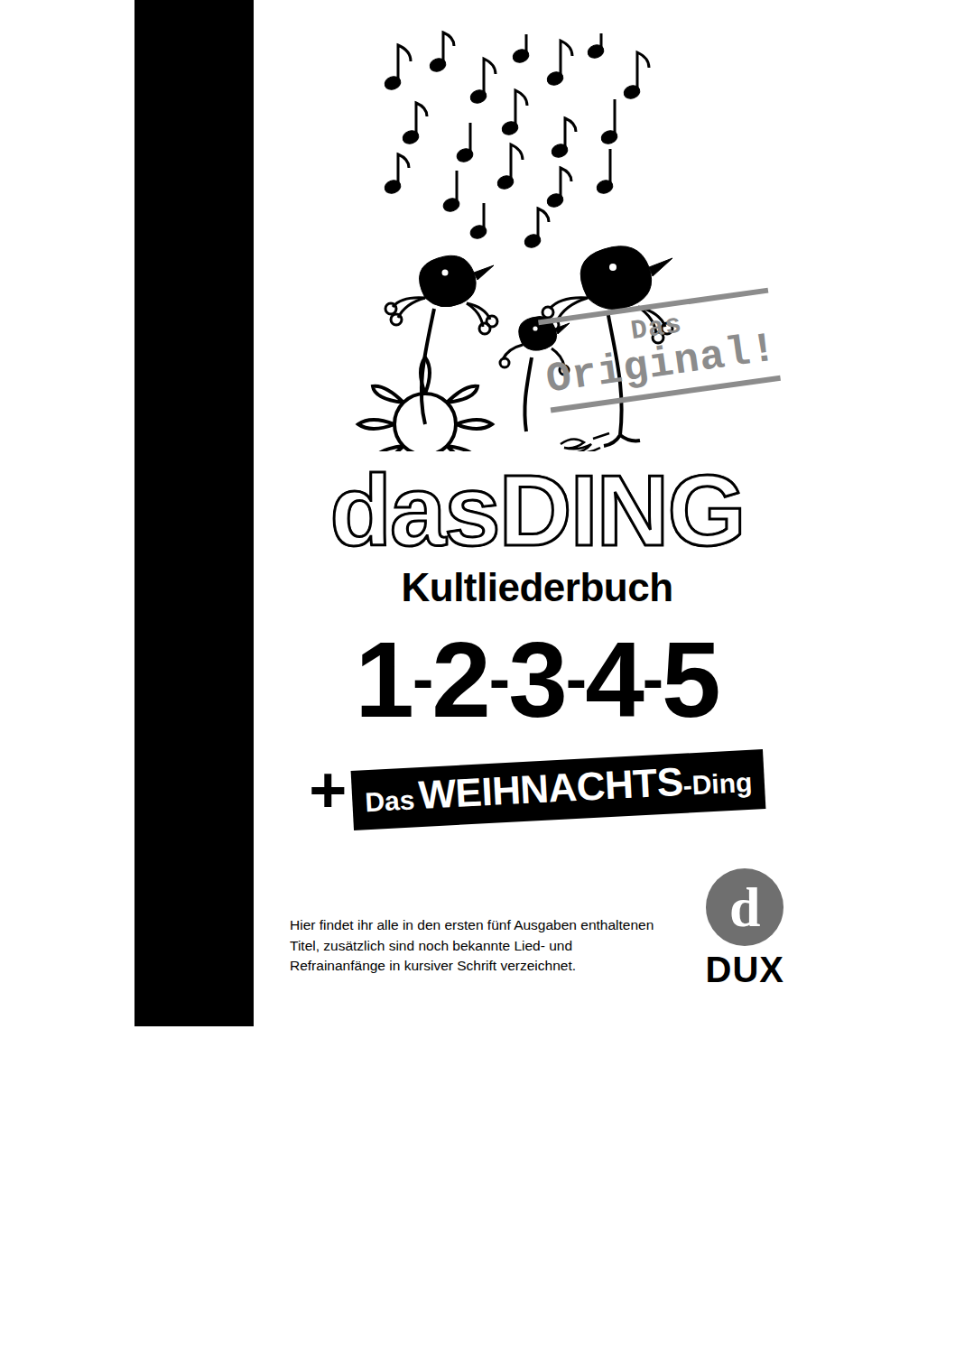INHALTSVERZEICHNIS
Das
Original!
das DING
Kultliederbuch
1-2-3-4-5
+Das WEIHNACHTS-Ding
Hier findet ihr alle in den ersten fünf Ausgaben enthaltenen Titel, zusätzlich sind noch bekannte Lied- und Refrainanfänge in kursiver Schrift verzeichnet.
d
DUX